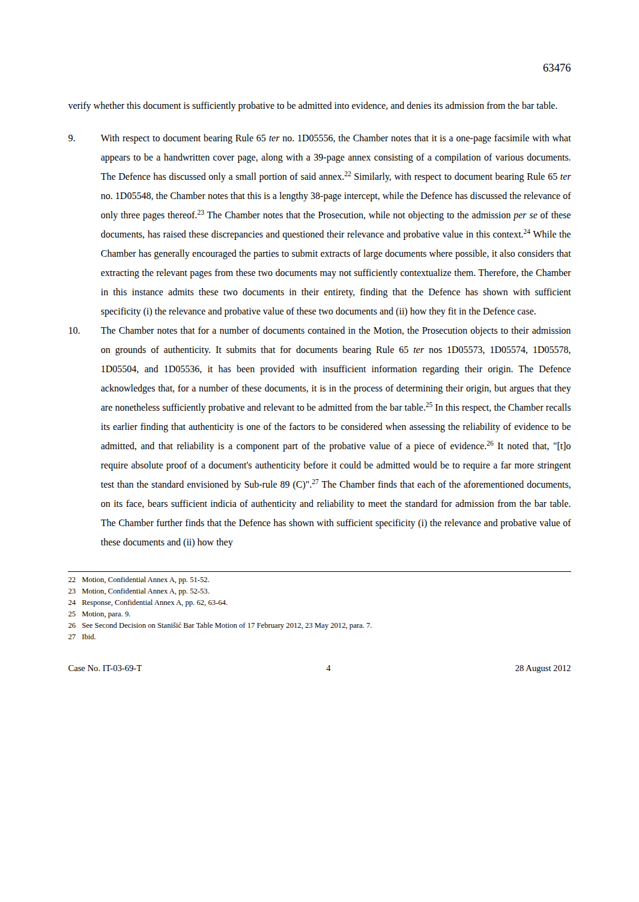63476
verify whether this document is sufficiently probative to be admitted into evidence, and denies its admission from the bar table.
9.
With respect to document bearing Rule 65 ter no. 1D05556, the Chamber notes that it is a one-page facsimile with what appears to be a handwritten cover page, along with a 39-page annex consisting of a compilation of various documents. The Defence has discussed only a small portion of said annex.22 Similarly, with respect to document bearing Rule 65 ter no. 1D05548, the Chamber notes that this is a lengthy 38-page intercept, while the Defence has discussed the relevance of only three pages thereof.23 The Chamber notes that the Prosecution, while not objecting to the admission per se of these documents, has raised these discrepancies and questioned their relevance and probative value in this context.24 While the Chamber has generally encouraged the parties to submit extracts of large documents where possible, it also considers that extracting the relevant pages from these two documents may not sufficiently contextualize them. Therefore, the Chamber in this instance admits these two documents in their entirety, finding that the Defence has shown with sufficient specificity (i) the relevance and probative value of these two documents and (ii) how they fit in the Defence case.
10.
The Chamber notes that for a number of documents contained in the Motion, the Prosecution objects to their admission on grounds of authenticity. It submits that for documents bearing Rule 65 ter nos 1D05573, 1D05574, 1D05578, 1D05504, and 1D05536, it has been provided with insufficient information regarding their origin. The Defence acknowledges that, for a number of these documents, it is in the process of determining their origin, but argues that they are nonetheless sufficiently probative and relevant to be admitted from the bar table.25 In this respect, the Chamber recalls its earlier finding that authenticity is one of the factors to be considered when assessing the reliability of evidence to be admitted, and that reliability is a component part of the probative value of a piece of evidence.26 It noted that, "[t]o require absolute proof of a document's authenticity before it could be admitted would be to require a far more stringent test than the standard envisioned by Sub-rule 89 (C)".27 The Chamber finds that each of the aforementioned documents, on its face, bears sufficient indicia of authenticity and reliability to meet the standard for admission from the bar table. The Chamber further finds that the Defence has shown with sufficient specificity (i) the relevance and probative value of these documents and (ii) how they
22 Motion, Confidential Annex A, pp. 51-52.
23 Motion, Confidential Annex A, pp. 52-53.
24 Response, Confidential Annex A, pp. 62, 63-64.
25 Motion, para. 9.
26 See Second Decision on Stanišić Bar Table Motion of 17 February 2012, 23 May 2012, para. 7.
27 Ibid.
Case No. IT-03-69-T 4 28 August 2012